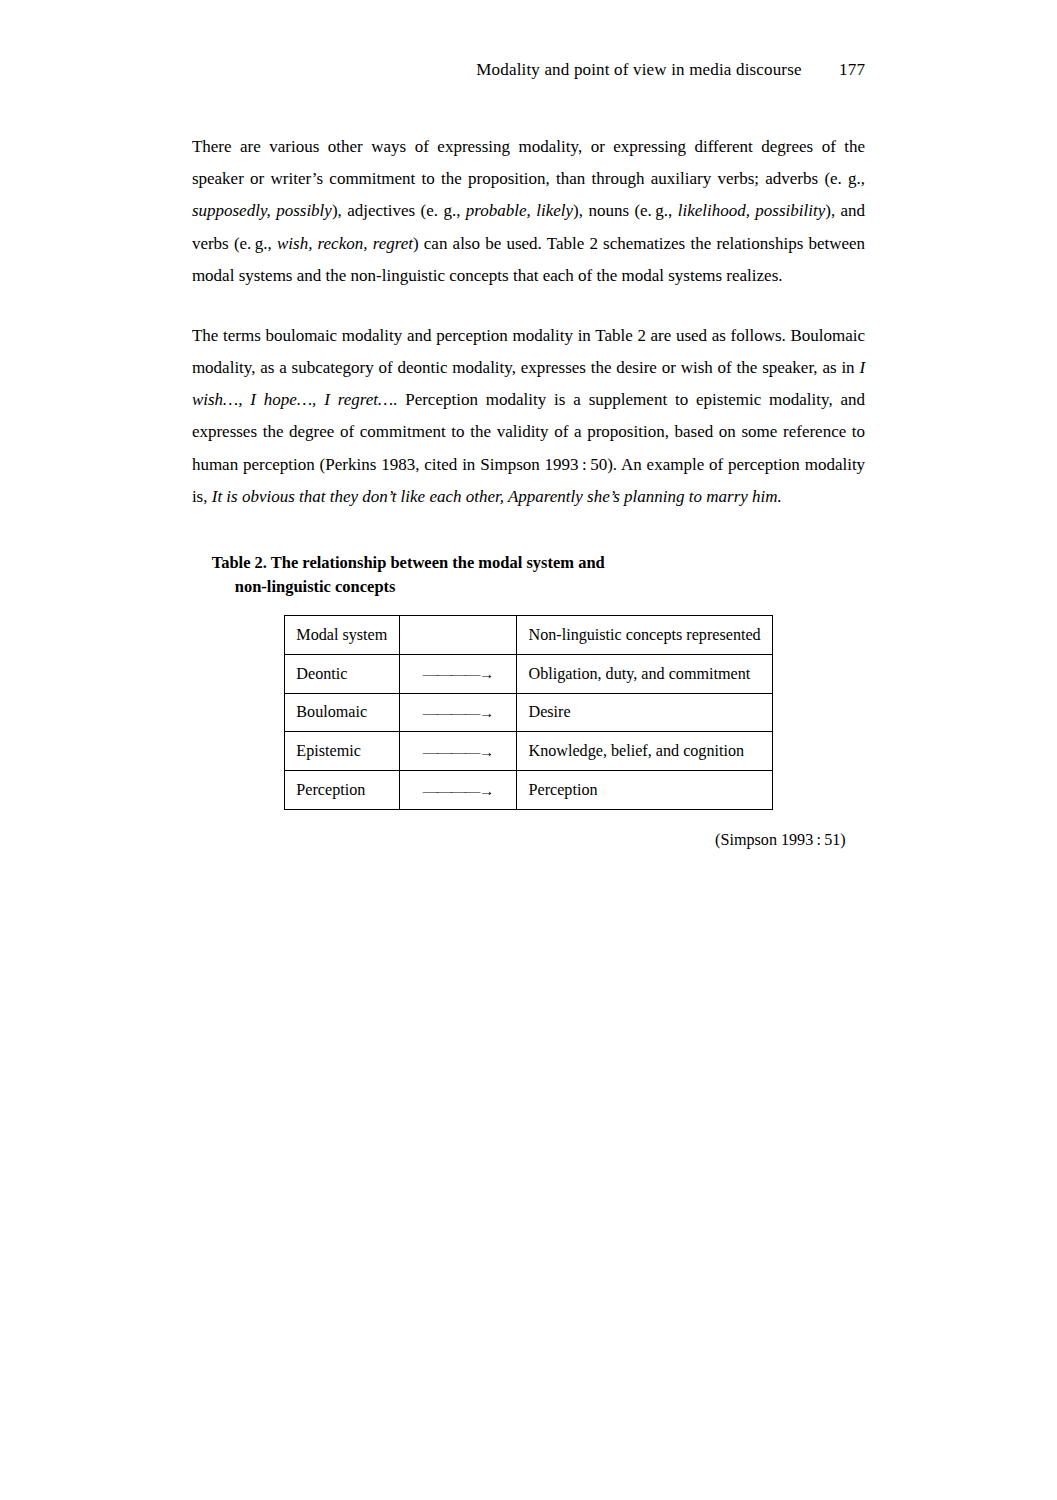Modality and point of view in media discourse177
There are various other ways of expressing modality, or expressing different degrees of the speaker or writer’s commitment to the proposition, than through auxiliary verbs; adverbs (e. g., supposedly, possibly), adjectives (e. g., probable, likely), nouns (e. g., likelihood, possibility), and verbs (e. g., wish, reckon, regret) can also be used. Table 2 schematizes the relationships between modal systems and the non-linguistic concepts that each of the modal systems realizes.
The terms boulomaic modality and perception modality in Table 2 are used as follows. Boulomaic modality, as a subcategory of deontic modality, expresses the desire or wish of the speaker, as in I wish…, I hope…, I regret…. Perception modality is a supplement to epistemic modality, and expresses the degree of commitment to the validity of a proposition, based on some reference to human perception (Perkins 1983, cited in Simpson 1993 : 50). An example of perception modality is, It is obvious that they don’t like each other, Apparently she’s planning to marry him.
Table 2. The relationship between the modal system and non-linguistic concepts
| Modal system | | Non-linguistic concepts represented |
| Deontic | ————→ | Obligation, duty, and commitment |
| Boulomaic | ————→ | Desire |
| Epistemic | ————→ | Knowledge, belief, and cognition |
| Perception | ————→ | Perception |
(Simpson 1993 : 51)